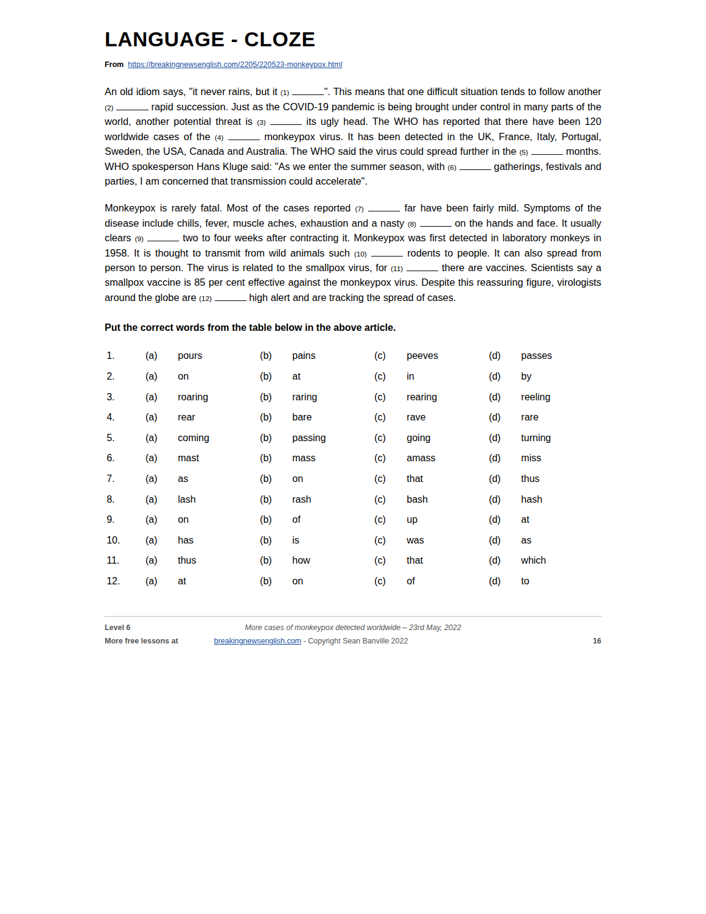LANGUAGE - CLOZE
From https://breakingnewsenglish.com/2205/220523-monkeypox.html
An old idiom says, "it never rains, but it (1) ". This means that one difficult situation tends to follow another (2) rapid succession. Just as the COVID-19 pandemic is being brought under control in many parts of the world, another potential threat is (3) its ugly head. The WHO has reported that there have been 120 worldwide cases of the (4) monkeypox virus. It has been detected in the UK, France, Italy, Portugal, Sweden, the USA, Canada and Australia. The WHO said the virus could spread further in the (5) months. WHO spokesperson Hans Kluge said: "As we enter the summer season, with (6) gatherings, festivals and parties, I am concerned that transmission could accelerate".
Monkeypox is rarely fatal. Most of the cases reported (7) far have been fairly mild. Symptoms of the disease include chills, fever, muscle aches, exhaustion and a nasty (8) on the hands and face. It usually clears (9) two to four weeks after contracting it. Monkeypox was first detected in laboratory monkeys in 1958. It is thought to transmit from wild animals such (10) rodents to people. It can also spread from person to person. The virus is related to the smallpox virus, for (11) there are vaccines. Scientists say a smallpox vaccine is 85 per cent effective against the monkeypox virus. Despite this reassuring figure, virologists around the globe are (12) high alert and are tracking the spread of cases.
Put the correct words from the table below in the above article.
| 1. | (a) | pours | (b) | pains | (c) | peeves | (d) | passes |
| 2. | (a) | on | (b) | at | (c) | in | (d) | by |
| 3. | (a) | roaring | (b) | raring | (c) | rearing | (d) | reeling |
| 4. | (a) | rear | (b) | bare | (c) | rave | (d) | rare |
| 5. | (a) | coming | (b) | passing | (c) | going | (d) | turning |
| 6. | (a) | mast | (b) | mass | (c) | amass | (d) | miss |
| 7. | (a) | as | (b) | on | (c) | that | (d) | thus |
| 8. | (a) | lash | (b) | rash | (c) | bash | (d) | hash |
| 9. | (a) | on | (b) | of | (c) | up | (d) | at |
| 10. | (a) | has | (b) | is | (c) | was | (d) | as |
| 11. | (a) | thus | (b) | how | (c) | that | (d) | which |
| 12. | (a) | at | (b) | on | (c) | of | (d) | to |
| Level 6 | More cases of monkeypox detected worldwide – 23rd May, 2022 | |
| More free lessons at | breakingnewsenglish.com - Copyright Sean Banville 2022 | 16 |